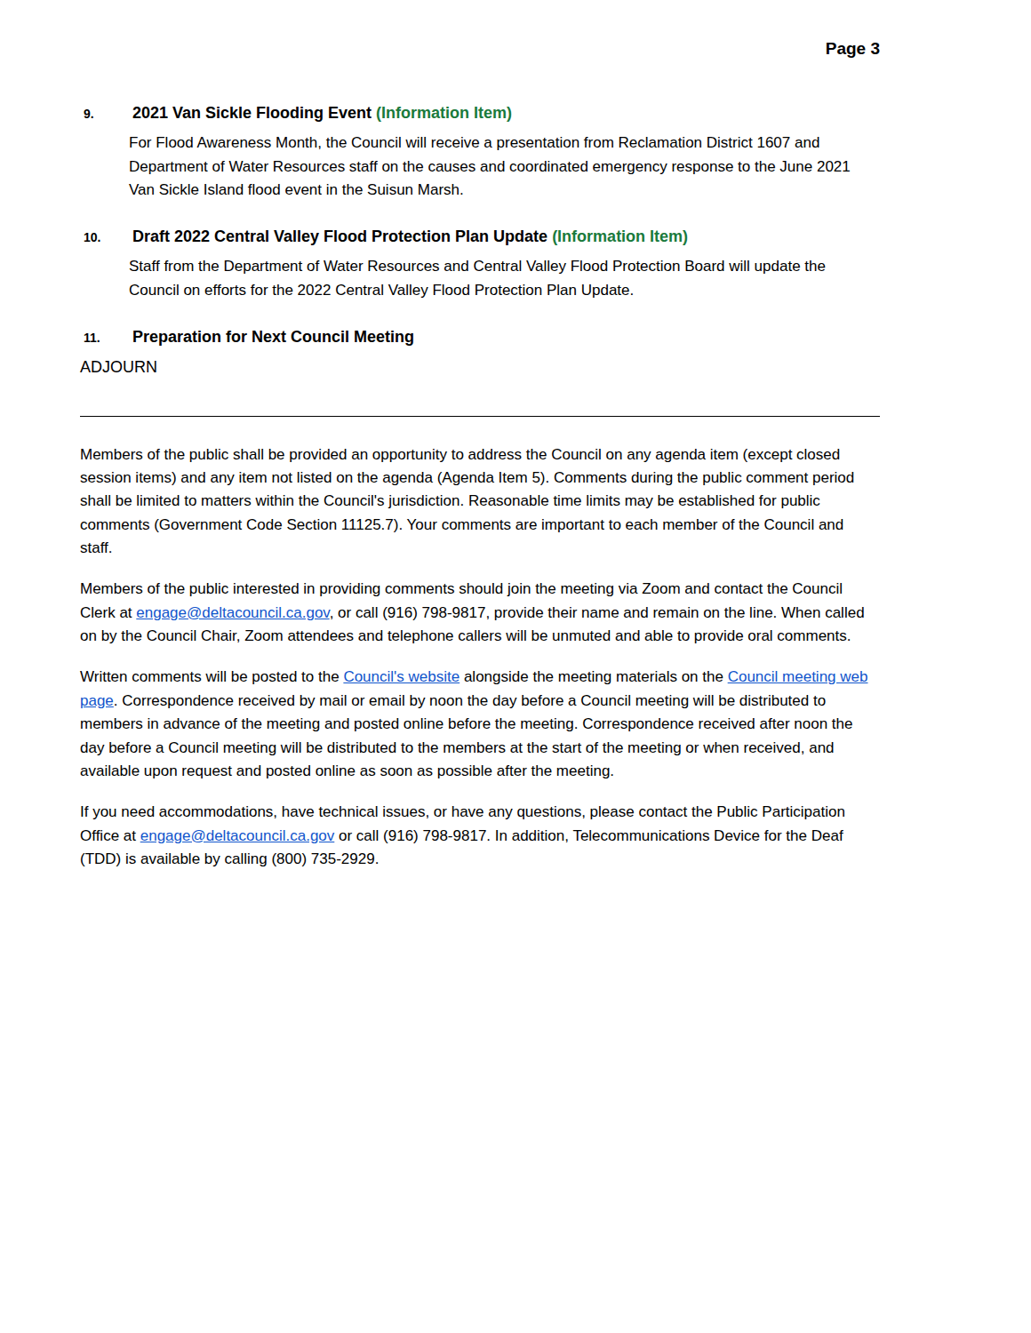Page 3
9.
2021 Van Sickle Flooding Event (Information Item)
For Flood Awareness Month, the Council will receive a presentation from Reclamation District 1607 and Department of Water Resources staff on the causes and coordinated emergency response to the June 2021 Van Sickle Island flood event in the Suisun Marsh.
10.
Draft 2022 Central Valley Flood Protection Plan Update (Information Item)
Staff from the Department of Water Resources and Central Valley Flood Protection Board will update the Council on efforts for the 2022 Central Valley Flood Protection Plan Update.
11.
Preparation for Next Council Meeting
ADJOURN
Members of the public shall be provided an opportunity to address the Council on any agenda item (except closed session items) and any item not listed on the agenda (Agenda Item 5). Comments during the public comment period shall be limited to matters within the Council's jurisdiction. Reasonable time limits may be established for public comments (Government Code Section 11125.7). Your comments are important to each member of the Council and staff.
Members of the public interested in providing comments should join the meeting via Zoom and contact the Council Clerk at engage@deltacouncil.ca.gov, or call (916) 798-9817, provide their name and remain on the line. When called on by the Council Chair, Zoom attendees and telephone callers will be unmuted and able to provide oral comments.
Written comments will be posted to the Council's website alongside the meeting materials on the Council meeting web page. Correspondence received by mail or email by noon the day before a Council meeting will be distributed to members in advance of the meeting and posted online before the meeting. Correspondence received after noon the day before a Council meeting will be distributed to the members at the start of the meeting or when received, and available upon request and posted online as soon as possible after the meeting.
If you need accommodations, have technical issues, or have any questions, please contact the Public Participation Office at engage@deltacouncil.ca.gov or call (916) 798-9817. In addition, Telecommunications Device for the Deaf (TDD) is available by calling (800) 735-2929.